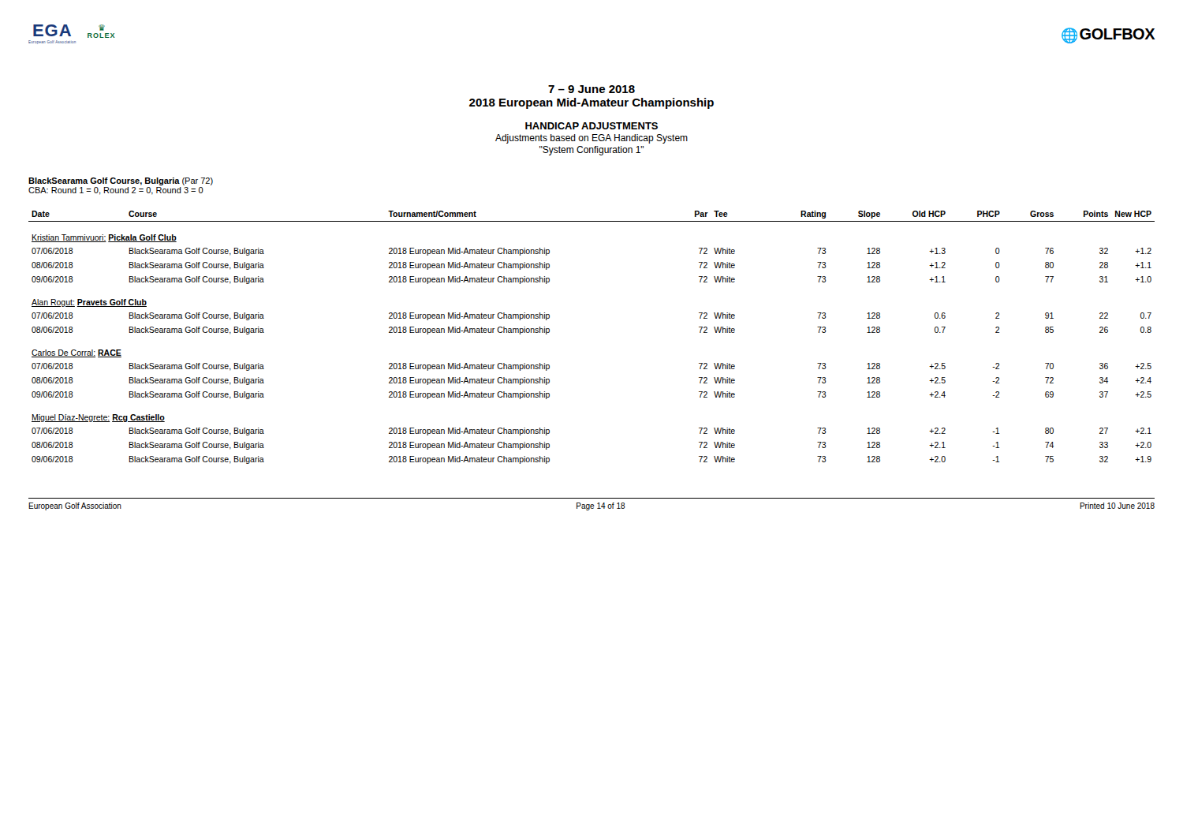EGA
European Golf Association
♛
ROLEX
🌐GOLFBOX
7 – 9 June 2018
2018 European Mid-Amateur Championship
HANDICAP ADJUSTMENTS
Adjustments based on EGA Handicap System
"System Configuration 1"
BlackSearama Golf Course, Bulgaria (Par 72)
CBA: Round 1 = 0, Round 2 = 0, Round 3 = 0
| Date | Course | Tournament/Comment | Par | Tee | Rating | Slope | Old HCP | PHCP | Gross | Points | New HCP |
| --- | --- | --- | --- | --- | --- | --- | --- | --- | --- | --- | --- |
| Kristian Tammivuori: Pickala Golf Club |
| 07/06/2018 | BlackSearama Golf Course, Bulgaria | 2018 European Mid-Amateur Championship | 72 | White | 73 | 128 | +1.3 | 0 | 76 | 32 | +1.2 |
| 08/06/2018 | BlackSearama Golf Course, Bulgaria | 2018 European Mid-Amateur Championship | 72 | White | 73 | 128 | +1.2 | 0 | 80 | 28 | +1.1 |
| 09/06/2018 | BlackSearama Golf Course, Bulgaria | 2018 European Mid-Amateur Championship | 72 | White | 73 | 128 | +1.1 | 0 | 77 | 31 | +1.0 |
| Alan Rogut: Pravets Golf Club |
| 07/06/2018 | BlackSearama Golf Course, Bulgaria | 2018 European Mid-Amateur Championship | 72 | White | 73 | 128 | 0.6 | 2 | 91 | 22 | 0.7 |
| 08/06/2018 | BlackSearama Golf Course, Bulgaria | 2018 European Mid-Amateur Championship | 72 | White | 73 | 128 | 0.7 | 2 | 85 | 26 | 0.8 |
| Carlos De Corral: RACE |
| 07/06/2018 | BlackSearama Golf Course, Bulgaria | 2018 European Mid-Amateur Championship | 72 | White | 73 | 128 | +2.5 | -2 | 70 | 36 | +2.5 |
| 08/06/2018 | BlackSearama Golf Course, Bulgaria | 2018 European Mid-Amateur Championship | 72 | White | 73 | 128 | +2.5 | -2 | 72 | 34 | +2.4 |
| 09/06/2018 | BlackSearama Golf Course, Bulgaria | 2018 European Mid-Amateur Championship | 72 | White | 73 | 128 | +2.4 | -2 | 69 | 37 | +2.5 |
| Miguel Díaz-Negrete: Rcg Castiello |
| 07/06/2018 | BlackSearama Golf Course, Bulgaria | 2018 European Mid-Amateur Championship | 72 | White | 73 | 128 | +2.2 | -1 | 80 | 27 | +2.1 |
| 08/06/2018 | BlackSearama Golf Course, Bulgaria | 2018 European Mid-Amateur Championship | 72 | White | 73 | 128 | +2.1 | -1 | 74 | 33 | +2.0 |
| 09/06/2018 | BlackSearama Golf Course, Bulgaria | 2018 European Mid-Amateur Championship | 72 | White | 73 | 128 | +2.0 | -1 | 75 | 32 | +1.9 |
European Golf Association
Page 14 of 18
Printed 10 June 2018